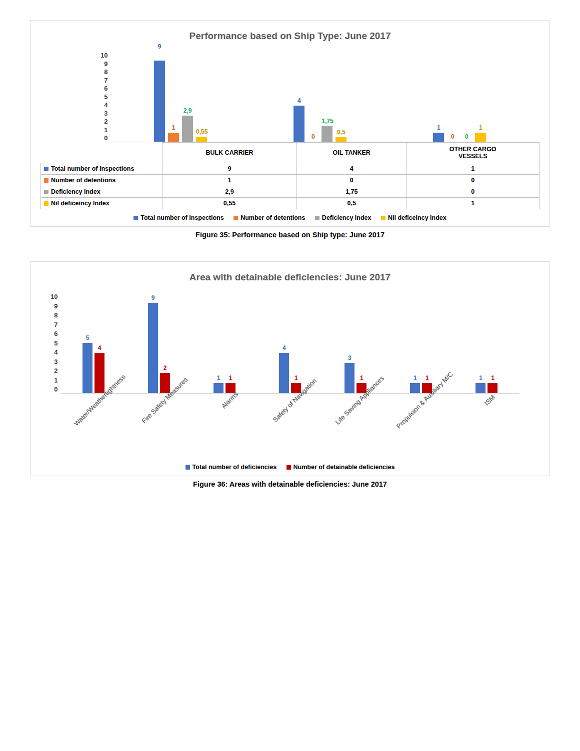Performance based on Ship Type: June 2017
10
9
8
7
6
5
4
3
2
1
0
9
1
2,9
0,55
4
0
1,75
0,5
1
0
0
1
| | BULK CARRIER | OIL TANKER | OTHER CARGO VESSELS |
| Total number of Inspections | 9 | 4 | 1 |
| Number of detentions | 1 | 0 | 0 |
| Deficiency Index | 2,9 | 1,75 | 0 |
| Nil deficeincy Index | 0,55 | 0,5 | 1 |
Total number of Inspections Number of detentions Deficiency Index Nil deficeincy Index
Figure 35: Performance based on Ship type: June 2017
Area with detainable deficiencies: June 2017
10
9
8
7
6
5
4
3
2
1
0
5
4
9
2
1
1
4
1
3
1
1
1
1
1
Water/Weathertightness
Fire Safety Measures
Alarms
Safety of Navigation
Life Saving Appliances
Propulsion & Auxiliary M/C
ISM
Total number of deficiencies Number of detainable deficiencies
Figure 36: Areas with detainable deficiencies: June 2017